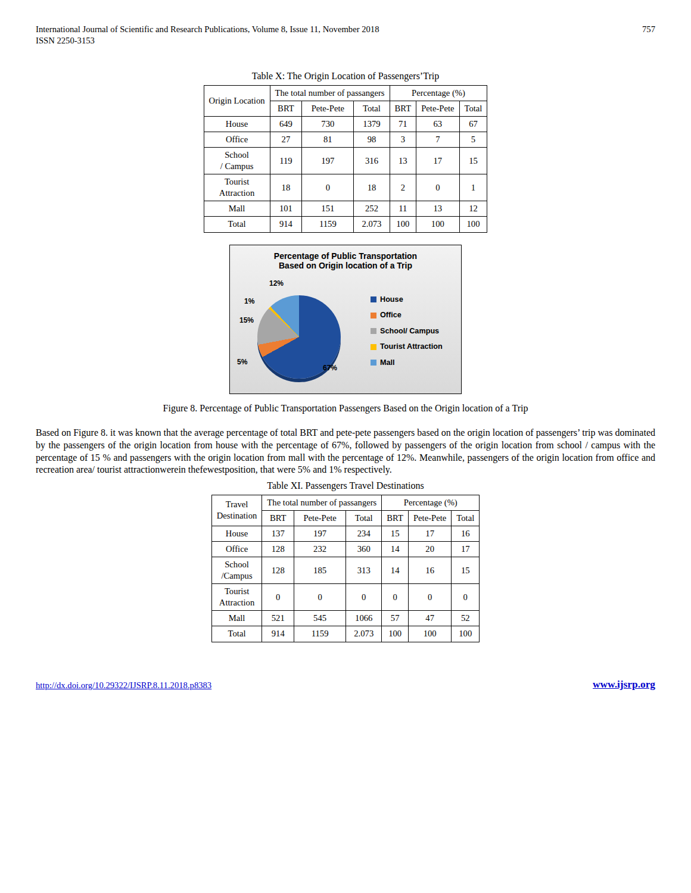International Journal of Scientific and Research Publications, Volume 8, Issue 11, November 2018
ISSN 2250-3153
757
Table X: The Origin Location of Passengers’Trip
| Origin Location | The total number of passangers | Percentage (%) |
| BRT | Pete-Pete | Total | BRT | Pete-Pete | Total |
| House | 649 | 730 | 1379 | 71 | 63 | 67 |
| Office | 27 | 81 | 98 | 3 | 7 | 5 |
| School / Campus | 119 | 197 | 316 | 13 | 17 | 15 |
| Tourist Attraction | 18 | 0 | 18 | 2 | 0 | 1 |
| Mall | 101 | 151 | 252 | 11 | 13 | 12 |
| Total | 914 | 1159 | 2.073 | 100 | 100 | 100 |
Percentage of Public Transportation
Based on Origin location of a Trip
12% 1% 15% 5% 67%
House
Office
School/ Campus
Tourist Attraction
Mall
Figure 8. Percentage of Public Transportation Passengers Based on the Origin location of a Trip
Based on Figure 8. it was known that the average percentage of total BRT and pete-pete passengers based on the origin location of passengers’ trip was dominated by the passengers of the origin location from house with the percentage of 67%, followed by passengers of the origin location from school / campus with the percentage of 15 % and passengers with the origin location from mall with the percentage of 12%. Meanwhile, passengers of the origin location from office and recreation area/ tourist attractionwerein thefewestposition, that were 5% and 1% respectively.
Table XI. Passengers Travel Destinations
| Travel Destination | The total number of passangers | Percentage (%) |
| BRT | Pete-Pete | Total | BRT | Pete-Pete | Total |
| House | 137 | 197 | 234 | 15 | 17 | 16 |
| Office | 128 | 232 | 360 | 14 | 20 | 17 |
| School /Campus | 128 | 185 | 313 | 14 | 16 | 15 |
| Tourist Attraction | 0 | 0 | 0 | 0 | 0 | 0 |
| Mall | 521 | 545 | 1066 | 57 | 47 | 52 |
| Total | 914 | 1159 | 2.073 | 100 | 100 | 100 |
http://dx.doi.org/10.29322/IJSRP.8.11.2018.p8383
www.ijsrp.org